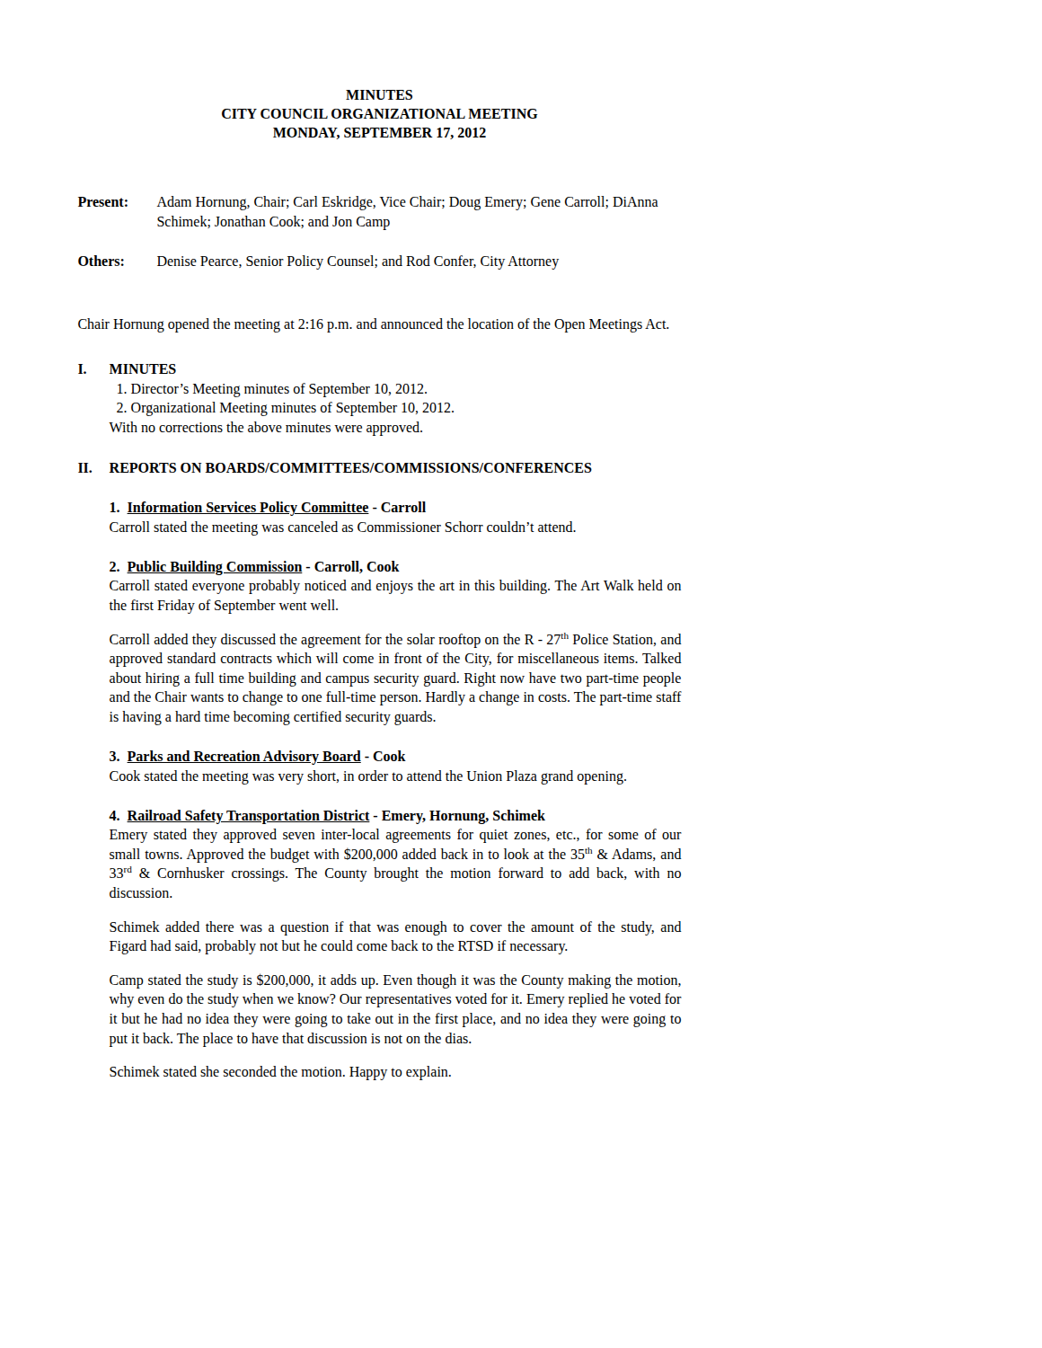MINUTES
CITY COUNCIL ORGANIZATIONAL MEETING
MONDAY, SEPTEMBER 17, 2012
| Present: | Adam Hornung, Chair; Carl Eskridge, Vice Chair; Doug Emery; Gene Carroll; DiAnna Schimek; Jonathan Cook; and Jon Camp |
| Others: | Denise Pearce, Senior Policy Counsel; and Rod Confer, City Attorney |
Chair Hornung opened the meeting at 2:16 p.m. and announced the location of the Open Meetings Act.
I. MINUTES
Director’s Meeting minutes of September 10, 2012.
Organizational Meeting minutes of September 10, 2012.
With no corrections the above minutes were approved.
II. REPORTS ON BOARDS/COMMITTEES/COMMISSIONS/CONFERENCES
1. Information Services Policy Committee - Carroll
Carroll stated the meeting was canceled as Commissioner Schorr couldn’t attend.
2. Public Building Commission - Carroll, Cook
Carroll stated everyone probably noticed and enjoys the art in this building. The Art Walk held on the first Friday of September went well.
Carroll added they discussed the agreement for the solar rooftop on the R - 27th Police Station, and approved standard contracts which will come in front of the City, for miscellaneous items. Talked about hiring a full time building and campus security guard. Right now have two part-time people and the Chair wants to change to one full-time person. Hardly a change in costs. The part-time staff is having a hard time becoming certified security guards.
3. Parks and Recreation Advisory Board - Cook
Cook stated the meeting was very short, in order to attend the Union Plaza grand opening.
4. Railroad Safety Transportation District - Emery, Hornung, Schimek
Emery stated they approved seven inter-local agreements for quiet zones, etc., for some of our small towns. Approved the budget with $200,000 added back in to look at the 35th & Adams, and 33rd & Cornhusker crossings. The County brought the motion forward to add back, with no discussion.
Schimek added there was a question if that was enough to cover the amount of the study, and Figard had said, probably not but he could come back to the RTSD if necessary.
Camp stated the study is $200,000, it adds up. Even though it was the County making the motion, why even do the study when we know? Our representatives voted for it. Emery replied he voted for it but he had no idea they were going to take out in the first place, and no idea they were going to put it back. The place to have that discussion is not on the dias.
Schimek stated she seconded the motion. Happy to explain.